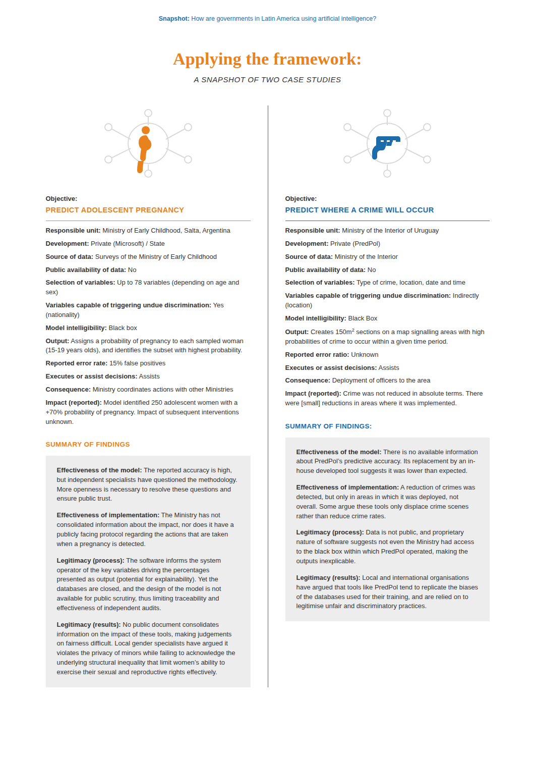Snapshot: How are governments in Latin America using artificial intelligence?
Applying the framework:
A SNAPSHOT OF TWO CASE STUDIES
Objective:
Predict adolescent pregnancy
Responsible unit: Ministry of Early Childhood, Salta, Argentina
Development: Private (Microsoft) / State
Source of data: Surveys of the Ministry of Early Childhood
Public availability of data: No
Selection of variables: Up to 78 variables (depending on age and sex)
Variables capable of triggering undue discrimination: Yes (nationality)
Model intelligibility: Black box
Output: Assigns a probability of pregnancy to each sampled woman (15-19 years olds), and identifies the subset with highest probability.
Reported error rate: 15% false positives
Executes or assist decisions: Assists
Consequence: Ministry coordinates actions with other Ministries
Impact (reported): Model identified 250 adolescent women with a +70% probability of pregnancy. Impact of subsequent interventions unknown.
Summary of findings
Effectiveness of the model: The reported accuracy is high, but independent specialists have questioned the methodology. More openness is necessary to resolve these questions and ensure public trust.
Effectiveness of implementation: The Ministry has not consolidated information about the impact, nor does it have a publicly facing protocol regarding the actions that are taken when a pregnancy is detected.
Legitimacy (process): The software informs the system operator of the key variables driving the percentages presented as output (potential for explainability). Yet the databases are closed, and the design of the model is not available for public scrutiny, thus limiting traceability and effectiveness of independent audits.
Legitimacy (results): No public document consolidates information on the impact of these tools, making judgements on fairness difficult. Local gender specialists have argued it violates the privacy of minors while failing to acknowledge the underlying structural inequality that limit women’s ability to exercise their sexual and reproductive rights effectively.
Objective:
Predict where a crime will occur
Responsible unit: Ministry of the Interior of Uruguay
Development: Private (PredPol)
Source of data: Ministry of the Interior
Public availability of data: No
Selection of variables: Type of crime, location, date and time
Variables capable of triggering undue discrimination: Indirectly (location)
Model intelligibility: Black Box
Output: Creates 150m2 sections on a map signalling areas with high probabilities of crime to occur within a given time period.
Reported error ratio: Unknown
Executes or assist decisions: Assists
Consequence: Deployment of officers to the area
Impact (reported): Crime was not reduced in absolute terms. There were [small] reductions in areas where it was implemented.
Summary of findings:
Effectiveness of the model: There is no available information about PredPol’s predictive accuracy. Its replacement by an in-house developed tool suggests it was lower than expected.
Effectiveness of implementation: A reduction of crimes was detected, but only in areas in which it was deployed, not overall. Some argue these tools only displace crime scenes rather than reduce crime rates.
Legitimacy (process): Data is not public, and proprietary nature of software suggests not even the Ministry had access to the black box within which PredPol operated, making the outputs inexplicable.
Legitimacy (results): Local and international organisations have argued that tools like PredPol tend to replicate the biases of the databases used for their training, and are relied on to legitimise unfair and discriminatory practices.